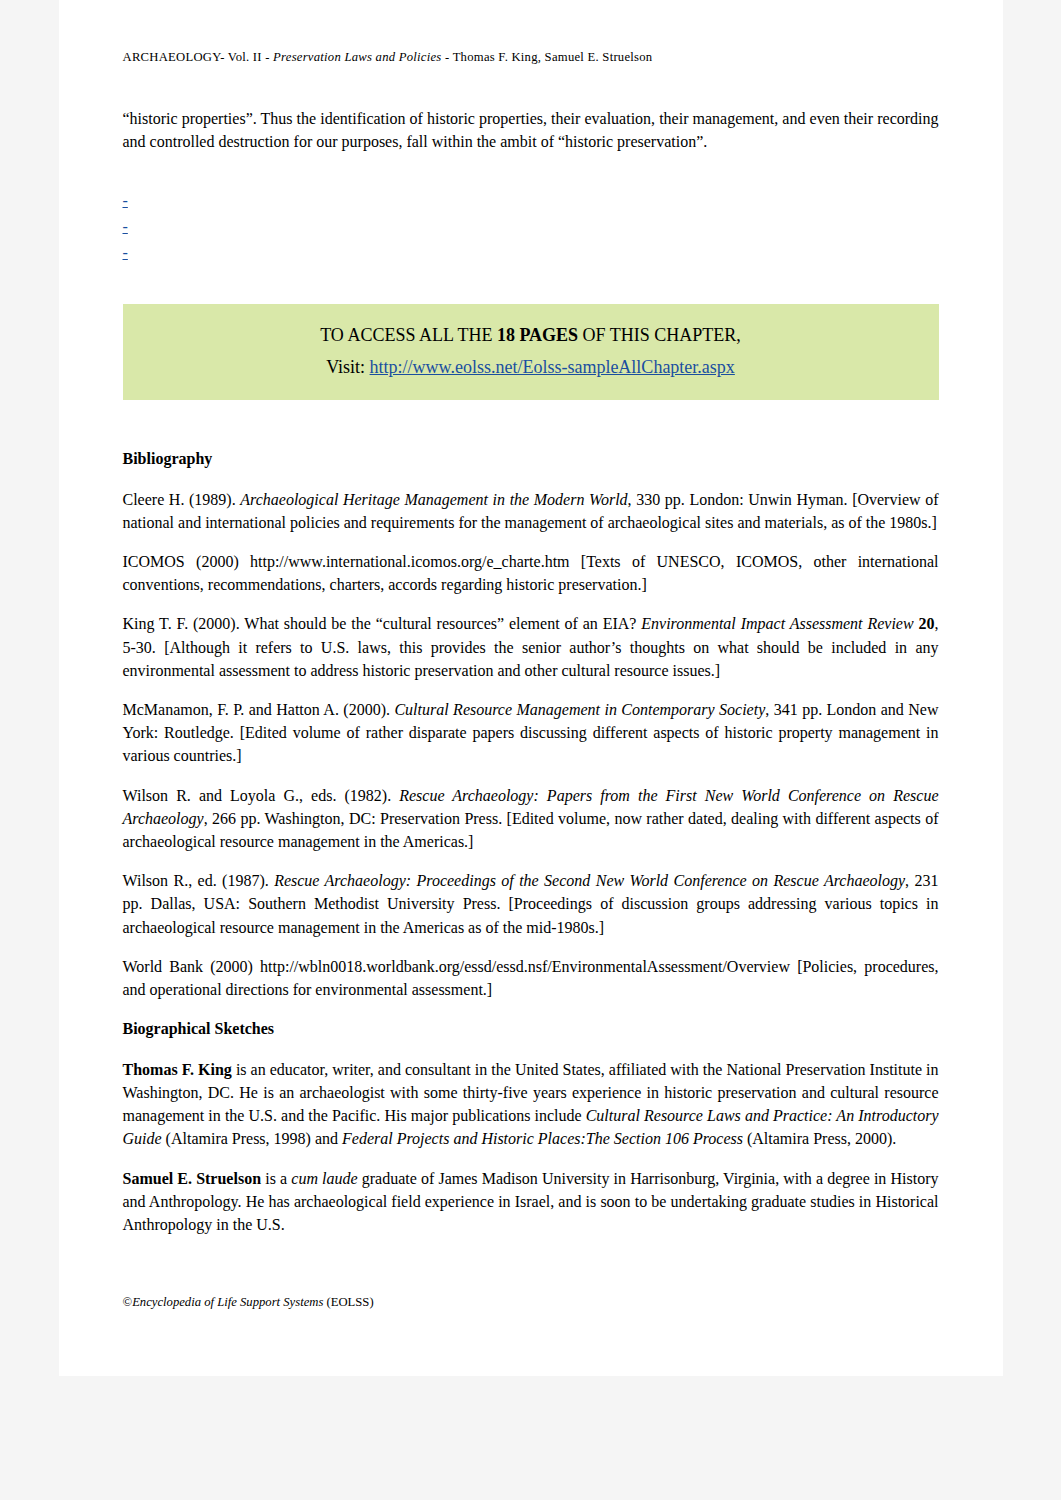ARCHAEOLOGY- Vol. II - Preservation Laws and Policies - Thomas F. King, Samuel E. Struelson
“historic properties”. Thus the identification of historic properties, their evaluation, their management, and even their recording and controlled destruction for our purposes, fall within the ambit of “historic preservation”.
- - -
TO ACCESS ALL THE 18 PAGES OF THIS CHAPTER,
Visit: http://www.eolss.net/Eolss-sampleAllChapter.aspx
Bibliography
Cleere H. (1989). Archaeological Heritage Management in the Modern World, 330 pp. London: Unwin Hyman. [Overview of national and international policies and requirements for the management of archaeological sites and materials, as of the 1980s.]
ICOMOS (2000) http://www.international.icomos.org/e_charte.htm [Texts of UNESCO, ICOMOS, other international conventions, recommendations, charters, accords regarding historic preservation.]
King T. F. (2000). What should be the “cultural resources” element of an EIA? Environmental Impact Assessment Review 20, 5-30. [Although it refers to U.S. laws, this provides the senior author’s thoughts on what should be included in any environmental assessment to address historic preservation and other cultural resource issues.]
McManamon, F. P. and Hatton A. (2000). Cultural Resource Management in Contemporary Society, 341 pp. London and New York: Routledge. [Edited volume of rather disparate papers discussing different aspects of historic property management in various countries.]
Wilson R. and Loyola G., eds. (1982). Rescue Archaeology: Papers from the First New World Conference on Rescue Archaeology, 266 pp. Washington, DC: Preservation Press. [Edited volume, now rather dated, dealing with different aspects of archaeological resource management in the Americas.]
Wilson R., ed. (1987). Rescue Archaeology: Proceedings of the Second New World Conference on Rescue Archaeology, 231 pp. Dallas, USA: Southern Methodist University Press. [Proceedings of discussion groups addressing various topics in archaeological resource management in the Americas as of the mid-1980s.]
World Bank (2000) http://wbln0018.worldbank.org/essd/essd.nsf/EnvironmentalAssessment/Overview [Policies, procedures, and operational directions for environmental assessment.]
Biographical Sketches
Thomas F. King is an educator, writer, and consultant in the United States, affiliated with the National Preservation Institute in Washington, DC. He is an archaeologist with some thirty-five years experience in historic preservation and cultural resource management in the U.S. and the Pacific. His major publications include Cultural Resource Laws and Practice: An Introductory Guide (Altamira Press, 1998) and Federal Projects and Historic Places:The Section 106 Process (Altamira Press, 2000).
Samuel E. Struelson is a cum laude graduate of James Madison University in Harrisonburg, Virginia, with a degree in History and Anthropology. He has archaeological field experience in Israel, and is soon to be undertaking graduate studies in Historical Anthropology in the U.S.
©Encyclopedia of Life Support Systems (EOLSS)